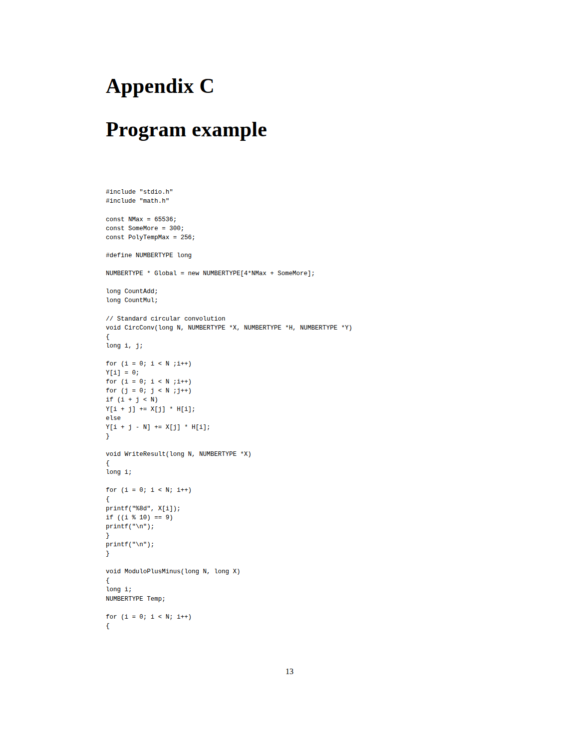Appendix C
Program example
#include "stdio.h"
#include "math.h"

const NMax = 65536;
const SomeMore = 300;
const PolyTempMax = 256;

#define NUMBERTYPE long

NUMBERTYPE * Global = new NUMBERTYPE[4*NMax + SomeMore];

long CountAdd;
long CountMul;

// Standard circular convolution
void CircConv(long N, NUMBERTYPE *X, NUMBERTYPE *H, NUMBERTYPE *Y)
{
long i, j;

for (i = 0; i < N ;i++)
Y[i] = 0;
for (i = 0; i < N ;i++)
for (j = 0; j < N ;j++)
if (i + j < N)
Y[i + j] += X[j] * H[i];
else
Y[i + j - N] += X[j] * H[i];
}

void WriteResult(long N, NUMBERTYPE *X)
{
long i;

for (i = 0; i < N; i++)
{
printf("%8d", X[i]);
if ((i % 10) == 9)
printf("\n");
}
printf("\n");
}

void ModuloPlusMinus(long N, long X)
{
long i;
NUMBERTYPE Temp;

for (i = 0; i < N; i++)
{
13